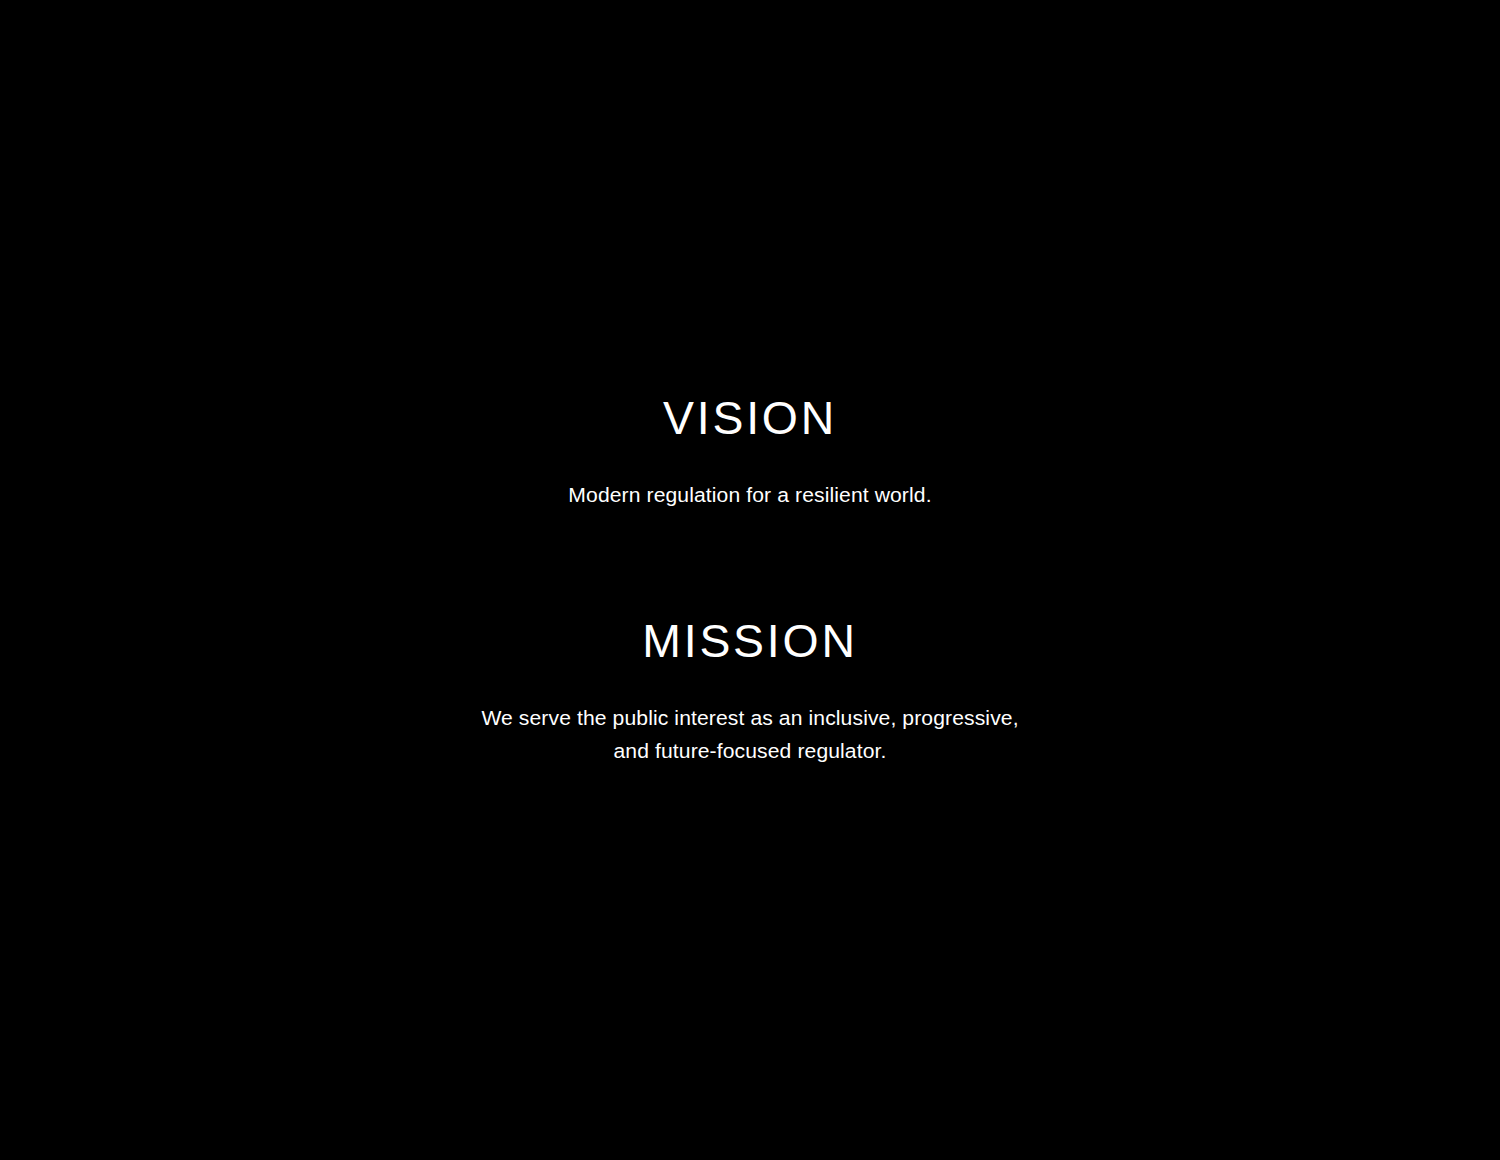VISION
Modern regulation for a resilient world.
MISSION
We serve the public interest as an inclusive, progressive, and future-focused regulator.